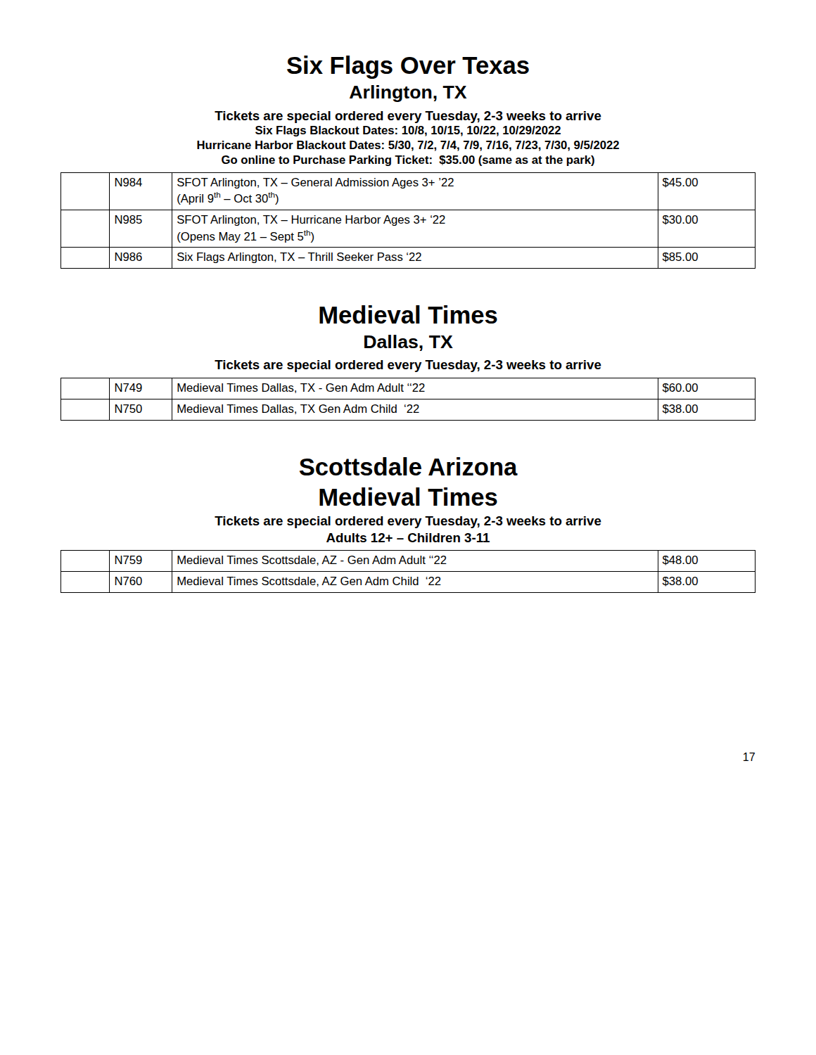Six Flags Over Texas
Arlington, TX
Tickets are special ordered every Tuesday, 2-3 weeks to arrive
Six Flags Blackout Dates: 10/8, 10/15, 10/22, 10/29/2022
Hurricane Harbor Blackout Dates: 5/30, 7/2, 7/4, 7/9, 7/16, 7/23, 7/30, 9/5/2022
Go online to Purchase Parking Ticket: $35.00 (same as at the park)
| | N984 | SFOT Arlington, TX – General Admission Ages 3+ ’22 (April 9 th – Oct 30 th ) | $45.00 |
| | N985 | SFOT Arlington, TX – Hurricane Harbor Ages 3+ ‘22 (Opens May 21 – Sept 5 th ) | $30.00 |
| | N986 | Six Flags Arlington, TX – Thrill Seeker Pass ‘22 | $85.00 |
Medieval Times
Dallas, TX
Tickets are special ordered every Tuesday, 2-3 weeks to arrive
| | N749 | Medieval Times Dallas, TX - Gen Adm Adult ‘‘22 | $60.00 |
| | N750 | Medieval Times Dallas, TX Gen Adm Child ‘22 | $38.00 |
Scottsdale Arizona
Medieval Times
Tickets are special ordered every Tuesday, 2-3 weeks to arrive
Adults 12+ – Children 3-11
| | N759 | Medieval Times Scottsdale, AZ - Gen Adm Adult ‘‘22 | $48.00 |
| | N760 | Medieval Times Scottsdale, AZ Gen Adm Child ‘22 | $38.00 |
17